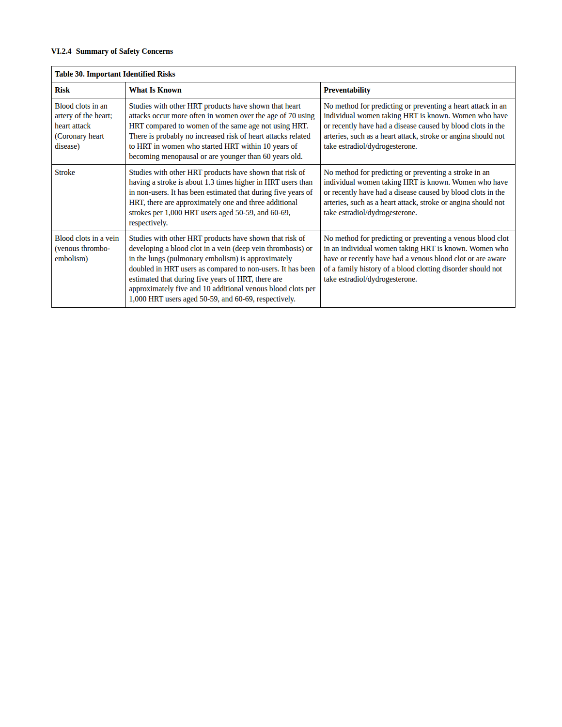VI.2.4 Summary of Safety Concerns
Table 30. Important Identified Risks
| Risk | What Is Known | Preventability |
| --- | --- | --- |
| Blood clots in an artery of the heart; heart attack (Coronary heart disease) | Studies with other HRT products have shown that heart attacks occur more often in women over the age of 70 using HRT compared to women of the same age not using HRT. There is probably no increased risk of heart attacks related to HRT in women who started HRT within 10 years of becoming menopausal or are younger than 60 years old. | No method for predicting or preventing a heart attack in an individual women taking HRT is known. Women who have or recently have had a disease caused by blood clots in the arteries, such as a heart attack, stroke or angina should not take estradiol/dydrogesterone. |
| Stroke | Studies with other HRT products have shown that risk of having a stroke is about 1.3 times higher in HRT users than in non-users. It has been estimated that during five years of HRT, there are approximately one and three additional strokes per 1,000 HRT users aged 50-59, and 60-69, respectively. | No method for predicting or preventing a stroke in an individual women taking HRT is known. Women who have or recently have had a disease caused by blood clots in the arteries, such as a heart attack, stroke or angina should not take estradiol/dydrogesterone. |
| Blood clots in a vein (venous thrombo-embolism) | Studies with other HRT products have shown that risk of developing a blood clot in a vein (deep vein thrombosis) or in the lungs (pulmonary embolism) is approximately doubled in HRT users as compared to non-users. It has been estimated that during five years of HRT, there are approximately five and 10 additional venous blood clots per 1,000 HRT users aged 50-59, and 60-69, respectively. | No method for predicting or preventing a venous blood clot in an individual women taking HRT is known. Women who have or recently have had a venous blood clot or are aware of a family history of a blood clotting disorder should not take estradiol/dydrogesterone. |